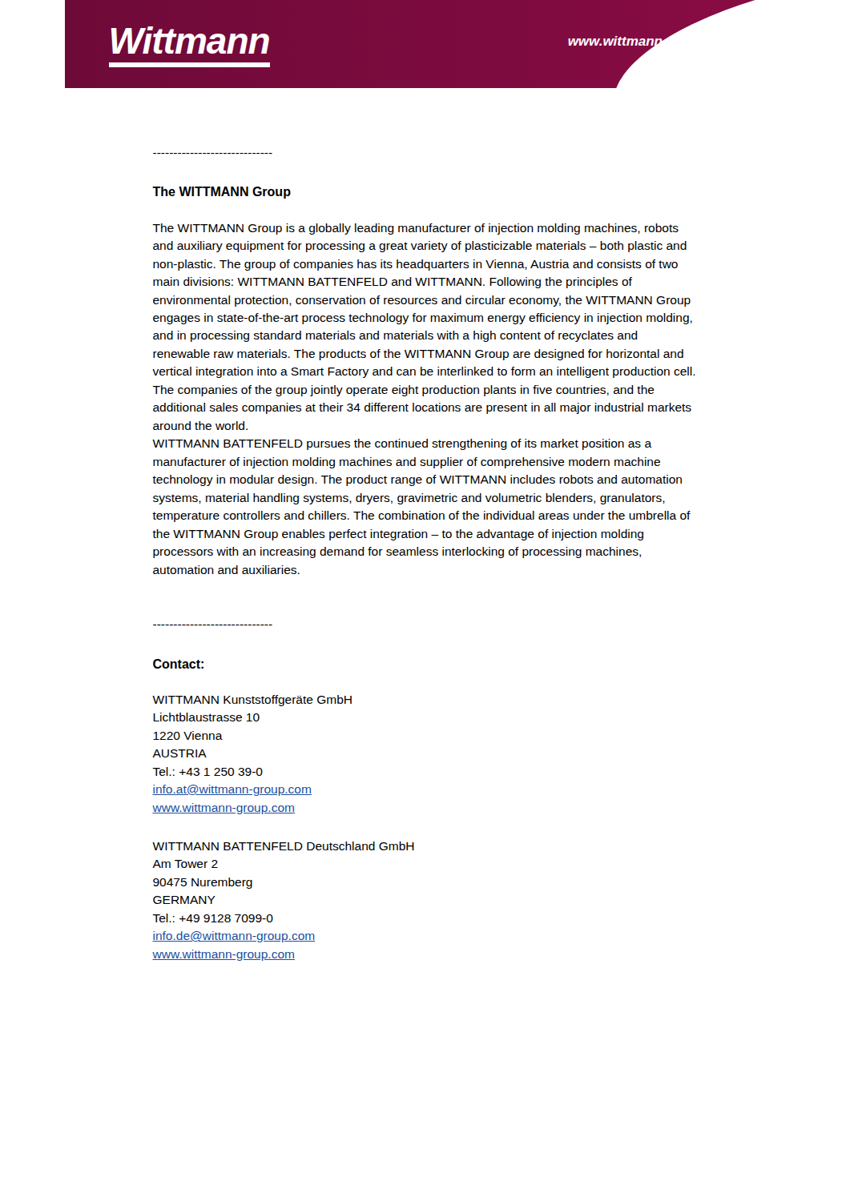Wittmann
www.wittmann-group.com
-----------------------------
The WITTMANN Group
The WITTMANN Group is a globally leading manufacturer of injection molding machines, robots and auxiliary equipment for processing a great variety of plasticizable materials – both plastic and non-plastic. The group of companies has its headquarters in Vienna, Austria and consists of two main divisions: WITTMANN BATTENFELD and WITTMANN. Following the principles of environmental protection, conservation of resources and circular economy, the WITTMANN Group engages in state-of-the-art process technology for maximum energy efficiency in injection molding, and in processing standard materials and materials with a high content of recyclates and renewable raw materials. The products of the WITTMANN Group are designed for horizontal and vertical integration into a Smart Factory and can be interlinked to form an intelligent production cell.
The companies of the group jointly operate eight production plants in five countries, and the additional sales companies at their 34 different locations are present in all major industrial markets around the world.
WITTMANN BATTENFELD pursues the continued strengthening of its market position as a manufacturer of injection molding machines and supplier of comprehensive modern machine technology in modular design. The product range of WITTMANN includes robots and automation systems, material handling systems, dryers, gravimetric and volumetric blenders, granulators, temperature controllers and chillers. The combination of the individual areas under the umbrella of the WITTMANN Group enables perfect integration – to the advantage of injection molding processors with an increasing demand for seamless interlocking of processing machines, automation and auxiliaries.
-----------------------------
Contact:
WITTMANN Kunststoffgeräte GmbH
Lichtblaustrasse 10
1220 Vienna
AUSTRIA
Tel.: +43 1 250 39-0
info.at@wittmann-group.com
www.wittmann-group.com
WITTMANN BATTENFELD Deutschland GmbH
Am Tower 2
90475 Nuremberg
GERMANY
Tel.: +49 9128 7099-0
info.de@wittmann-group.com
www.wittmann-group.com